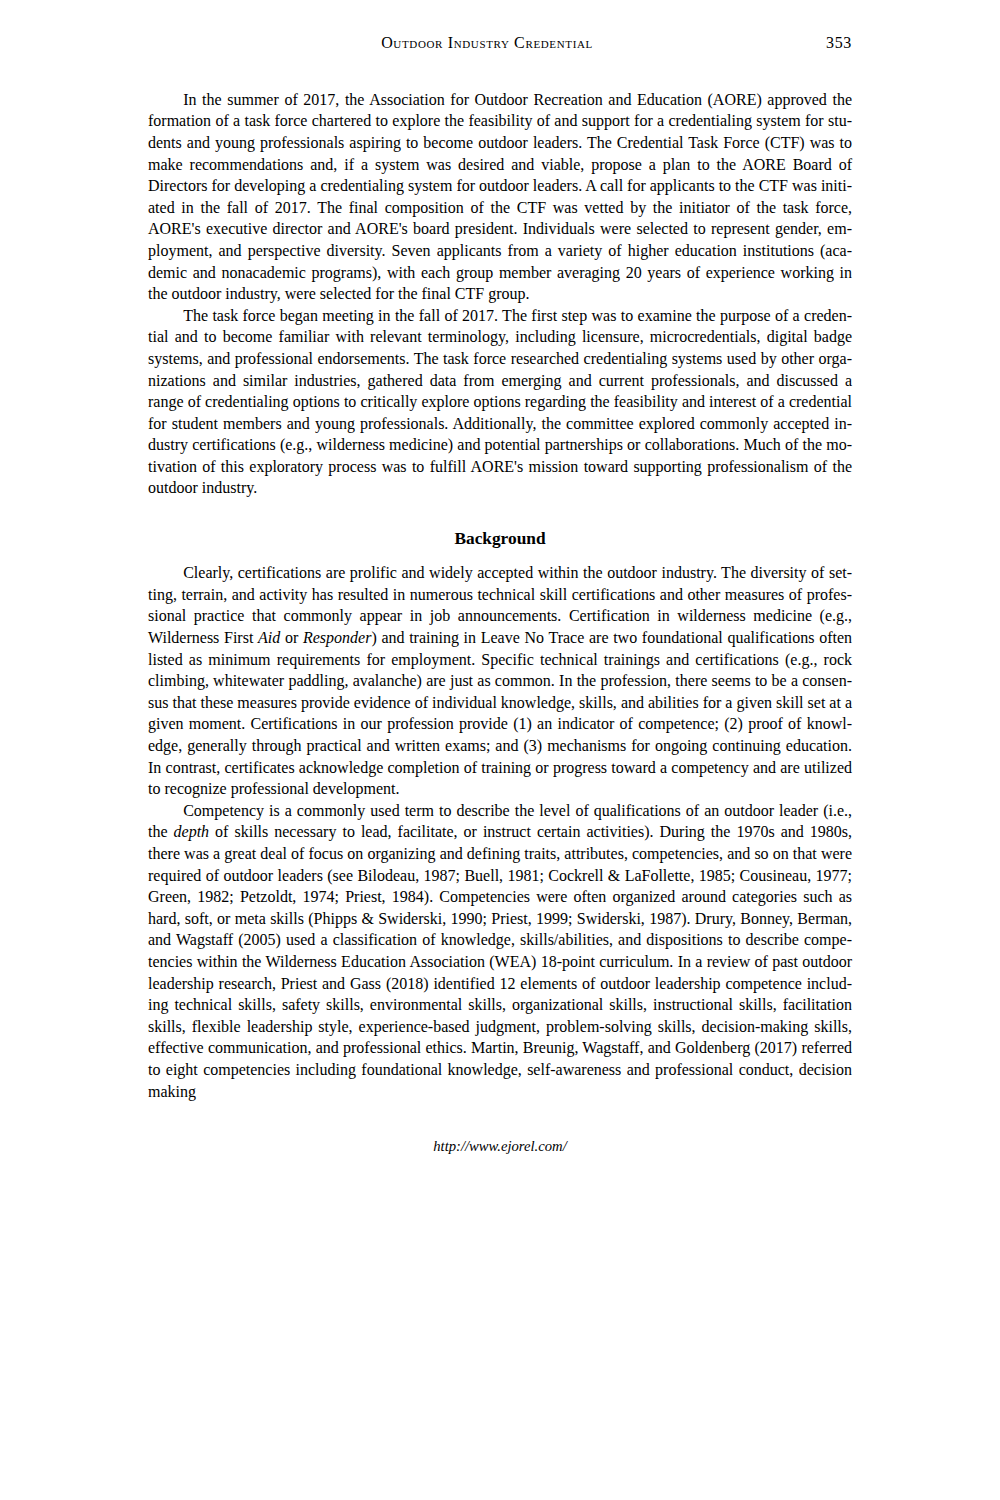Outdoor Industry Credential 353
In the summer of 2017, the Association for Outdoor Recreation and Education (AORE) approved the formation of a task force chartered to explore the feasibility of and support for a credentialing system for students and young professionals aspiring to become outdoor leaders. The Credential Task Force (CTF) was to make recommendations and, if a system was desired and viable, propose a plan to the AORE Board of Directors for developing a credentialing system for outdoor leaders. A call for applicants to the CTF was initiated in the fall of 2017. The final composition of the CTF was vetted by the initiator of the task force, AORE's executive director and AORE's board president. Individuals were selected to represent gender, employment, and perspective diversity. Seven applicants from a variety of higher education institutions (academic and nonacademic programs), with each group member averaging 20 years of experience working in the outdoor industry, were selected for the final CTF group.
The task force began meeting in the fall of 2017. The first step was to examine the purpose of a credential and to become familiar with relevant terminology, including licensure, microcredentials, digital badge systems, and professional endorsements. The task force researched credentialing systems used by other organizations and similar industries, gathered data from emerging and current professionals, and discussed a range of credentialing options to critically explore options regarding the feasibility and interest of a credential for student members and young professionals. Additionally, the committee explored commonly accepted industry certifications (e.g., wilderness medicine) and potential partnerships or collaborations. Much of the motivation of this exploratory process was to fulfill AORE's mission toward supporting professionalism of the outdoor industry.
Background
Clearly, certifications are prolific and widely accepted within the outdoor industry. The diversity of setting, terrain, and activity has resulted in numerous technical skill certifications and other measures of professional practice that commonly appear in job announcements. Certification in wilderness medicine (e.g., Wilderness First Aid or Responder) and training in Leave No Trace are two foundational qualifications often listed as minimum requirements for employment. Specific technical trainings and certifications (e.g., rock climbing, whitewater paddling, avalanche) are just as common. In the profession, there seems to be a consensus that these measures provide evidence of individual knowledge, skills, and abilities for a given skill set at a given moment. Certifications in our profession provide (1) an indicator of competence; (2) proof of knowledge, generally through practical and written exams; and (3) mechanisms for ongoing continuing education. In contrast, certificates acknowledge completion of training or progress toward a competency and are utilized to recognize professional development.
Competency is a commonly used term to describe the level of qualifications of an outdoor leader (i.e., the depth of skills necessary to lead, facilitate, or instruct certain activities). During the 1970s and 1980s, there was a great deal of focus on organizing and defining traits, attributes, competencies, and so on that were required of outdoor leaders (see Bilodeau, 1987; Buell, 1981; Cockrell & LaFollette, 1985; Cousineau, 1977; Green, 1982; Petzoldt, 1974; Priest, 1984). Competencies were often organized around categories such as hard, soft, or meta skills (Phipps & Swiderski, 1990; Priest, 1999; Swiderski, 1987). Drury, Bonney, Berman, and Wagstaff (2005) used a classification of knowledge, skills/abilities, and dispositions to describe competencies within the Wilderness Education Association (WEA) 18-point curriculum. In a review of past outdoor leadership research, Priest and Gass (2018) identified 12 elements of outdoor leadership competence including technical skills, safety skills, environmental skills, organizational skills, instructional skills, facilitation skills, flexible leadership style, experience-based judgment, problem-solving skills, decision-making skills, effective communication, and professional ethics. Martin, Breunig, Wagstaff, and Goldenberg (2017) referred to eight competencies including foundational knowledge, self-awareness and professional conduct, decision making
http://www.ejorel.com/